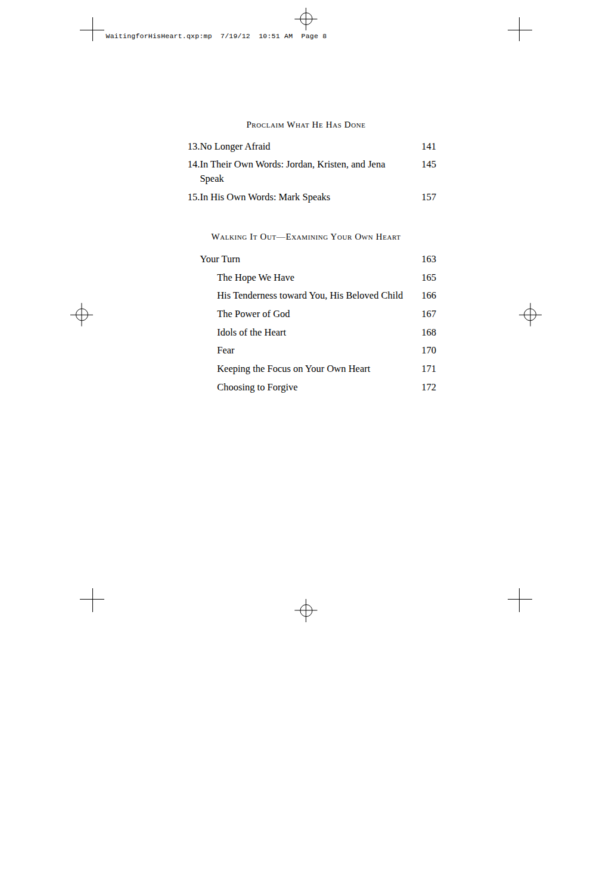WaitingforHisHeart.qxp:mp 7/19/12 10:51 AM Page 8
Proclaim What He Has Done
| 13. | No Longer Afraid | 141 |
| 14. | In Their Own Words: Jordan, Kristen, and Jena Speak | 145 |
| 15. | In His Own Words: Mark Speaks | 157 |
Walking It Out—Examining Your Own Heart
| | Your Turn | 163 |
| | The Hope We Have | 165 |
| | His Tenderness toward You, His Beloved Child | 166 |
| | The Power of God | 167 |
| | Idols of the Heart | 168 |
| | Fear | 170 |
| | Keeping the Focus on Your Own Heart | 171 |
| | Choosing to Forgive | 172 |